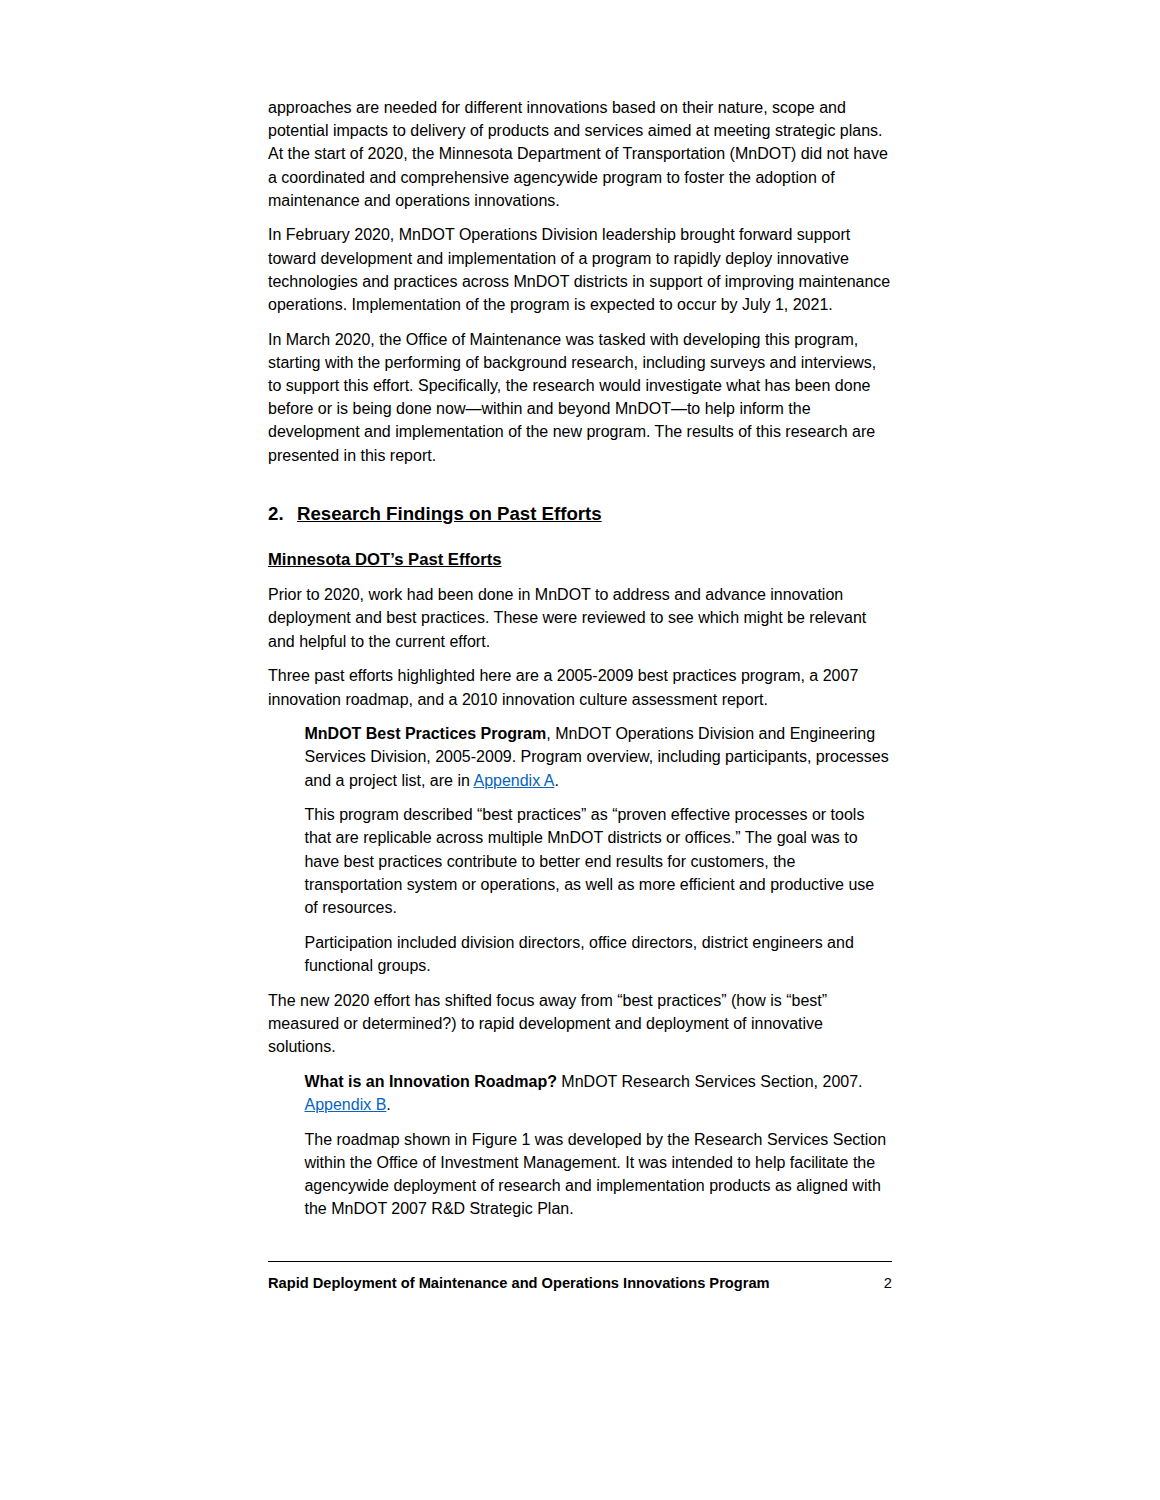approaches are needed for different innovations based on their nature, scope and potential impacts to delivery of products and services aimed at meeting strategic plans. At the start of 2020, the Minnesota Department of Transportation (MnDOT) did not have a coordinated and comprehensive agencywide program to foster the adoption of maintenance and operations innovations.
In February 2020, MnDOT Operations Division leadership brought forward support toward development and implementation of a program to rapidly deploy innovative technologies and practices across MnDOT districts in support of improving maintenance operations. Implementation of the program is expected to occur by July 1, 2021.
In March 2020, the Office of Maintenance was tasked with developing this program, starting with the performing of background research, including surveys and interviews, to support this effort. Specifically, the research would investigate what has been done before or is being done now—within and beyond MnDOT—to help inform the development and implementation of the new program. The results of this research are presented in this report.
2. Research Findings on Past Efforts
Minnesota DOT’s Past Efforts
Prior to 2020, work had been done in MnDOT to address and advance innovation deployment and best practices. These were reviewed to see which might be relevant and helpful to the current effort.
Three past efforts highlighted here are a 2005-2009 best practices program, a 2007 innovation roadmap, and a 2010 innovation culture assessment report.
MnDOT Best Practices Program, MnDOT Operations Division and Engineering Services Division, 2005-2009. Program overview, including participants, processes and a project list, are in Appendix A.
This program described “best practices” as “proven effective processes or tools that are replicable across multiple MnDOT districts or offices.” The goal was to have best practices contribute to better end results for customers, the transportation system or operations, as well as more efficient and productive use of resources.
Participation included division directors, office directors, district engineers and functional groups.
The new 2020 effort has shifted focus away from “best practices” (how is “best” measured or determined?) to rapid development and deployment of innovative solutions.
What is an Innovation Roadmap? MnDOT Research Services Section, 2007. Appendix B.
The roadmap shown in Figure 1 was developed by the Research Services Section within the Office of Investment Management. It was intended to help facilitate the agencywide deployment of research and implementation products as aligned with the MnDOT 2007 R&D Strategic Plan.
Rapid Deployment of Maintenance and Operations Innovations Program 2